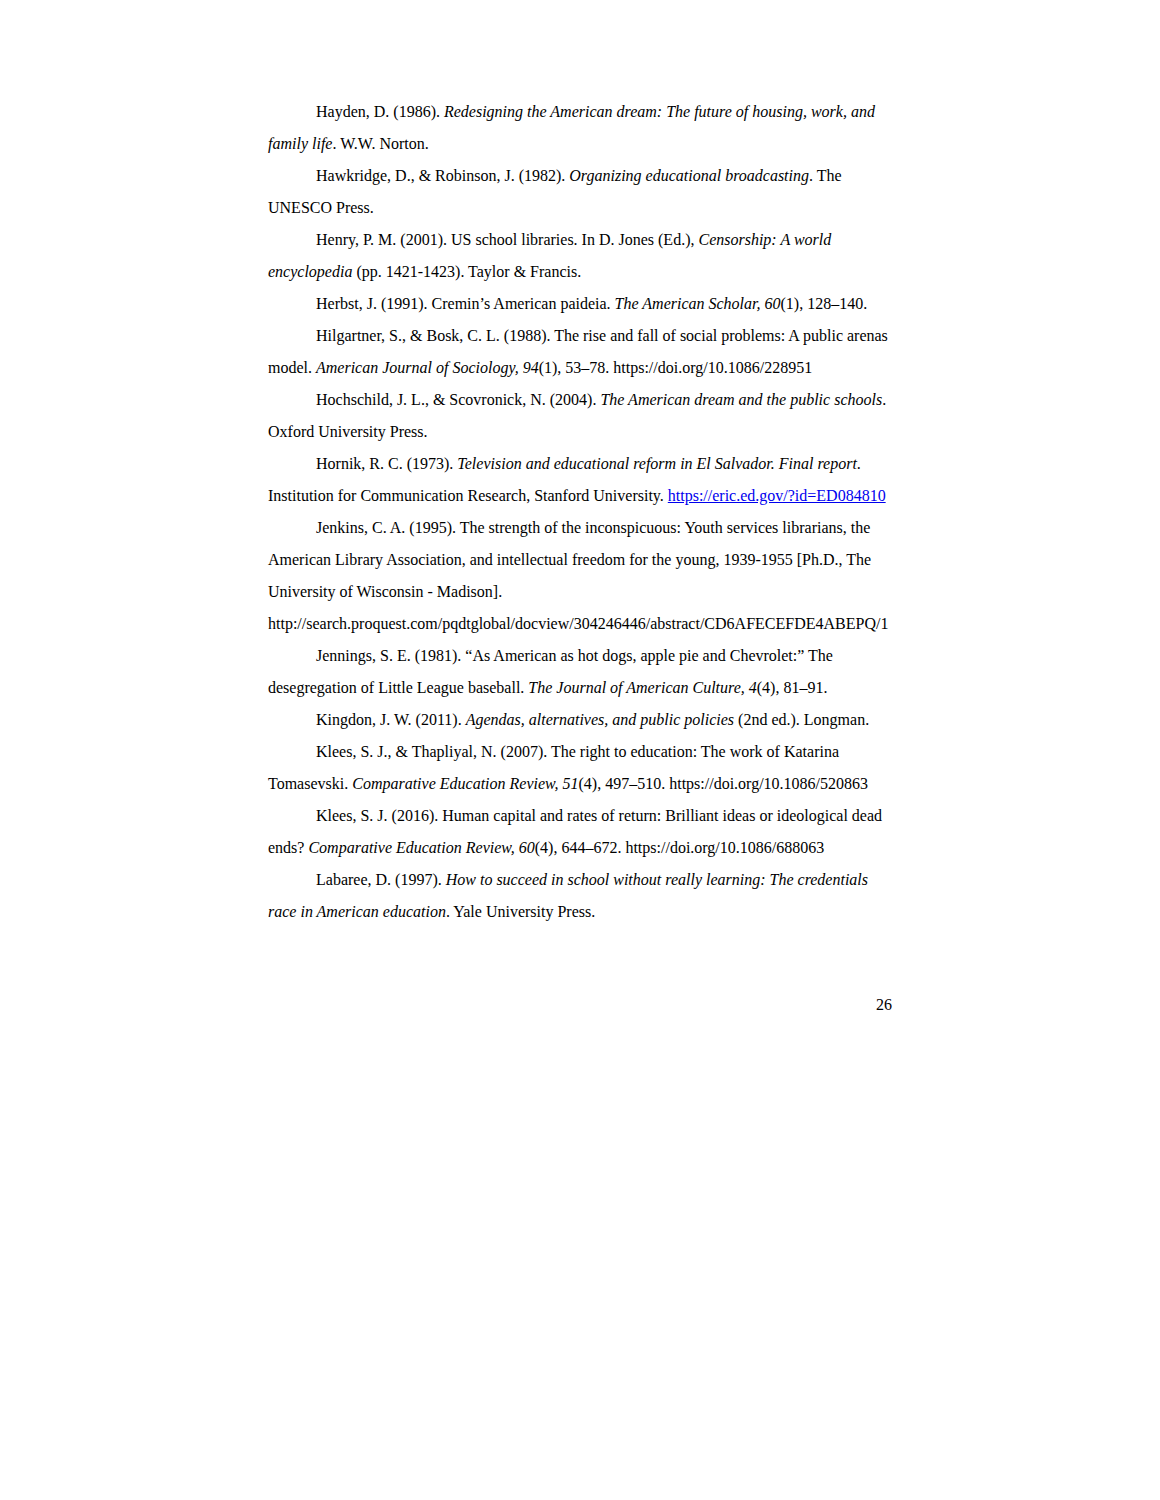Hayden, D. (1986). Redesigning the American dream: The future of housing, work, and family life. W.W. Norton.
Hawkridge, D., & Robinson, J. (1982). Organizing educational broadcasting. The UNESCO Press.
Henry, P. M. (2001). US school libraries. In D. Jones (Ed.), Censorship: A world encyclopedia (pp. 1421-1423). Taylor & Francis.
Herbst, J. (1991). Cremin’s American paideia. The American Scholar, 60(1), 128–140.
Hilgartner, S., & Bosk, C. L. (1988). The rise and fall of social problems: A public arenas model. American Journal of Sociology, 94(1), 53–78. https://doi.org/10.1086/228951
Hochschild, J. L., & Scovronick, N. (2004). The American dream and the public schools. Oxford University Press.
Hornik, R. C. (1973). Television and educational reform in El Salvador. Final report. Institution for Communication Research, Stanford University. https://eric.ed.gov/?id=ED084810
Jenkins, C. A. (1995). The strength of the inconspicuous: Youth services librarians, the American Library Association, and intellectual freedom for the young, 1939-1955 [Ph.D., The University of Wisconsin - Madison]. http://search.proquest.com/pqdtglobal/docview/304246446/abstract/CD6AFECEFDE4ABEPQ/1
Jennings, S. E. (1981). “As American as hot dogs, apple pie and Chevrolet:” The desegregation of Little League baseball. The Journal of American Culture, 4(4), 81–91.
Kingdon, J. W. (2011). Agendas, alternatives, and public policies (2nd ed.). Longman.
Klees, S. J., & Thapliyal, N. (2007). The right to education: The work of Katarina Tomasevski. Comparative Education Review, 51(4), 497–510. https://doi.org/10.1086/520863
Klees, S. J. (2016). Human capital and rates of return: Brilliant ideas or ideological dead ends? Comparative Education Review, 60(4), 644–672. https://doi.org/10.1086/688063
Labaree, D. (1997). How to succeed in school without really learning: The credentials race in American education. Yale University Press.
26